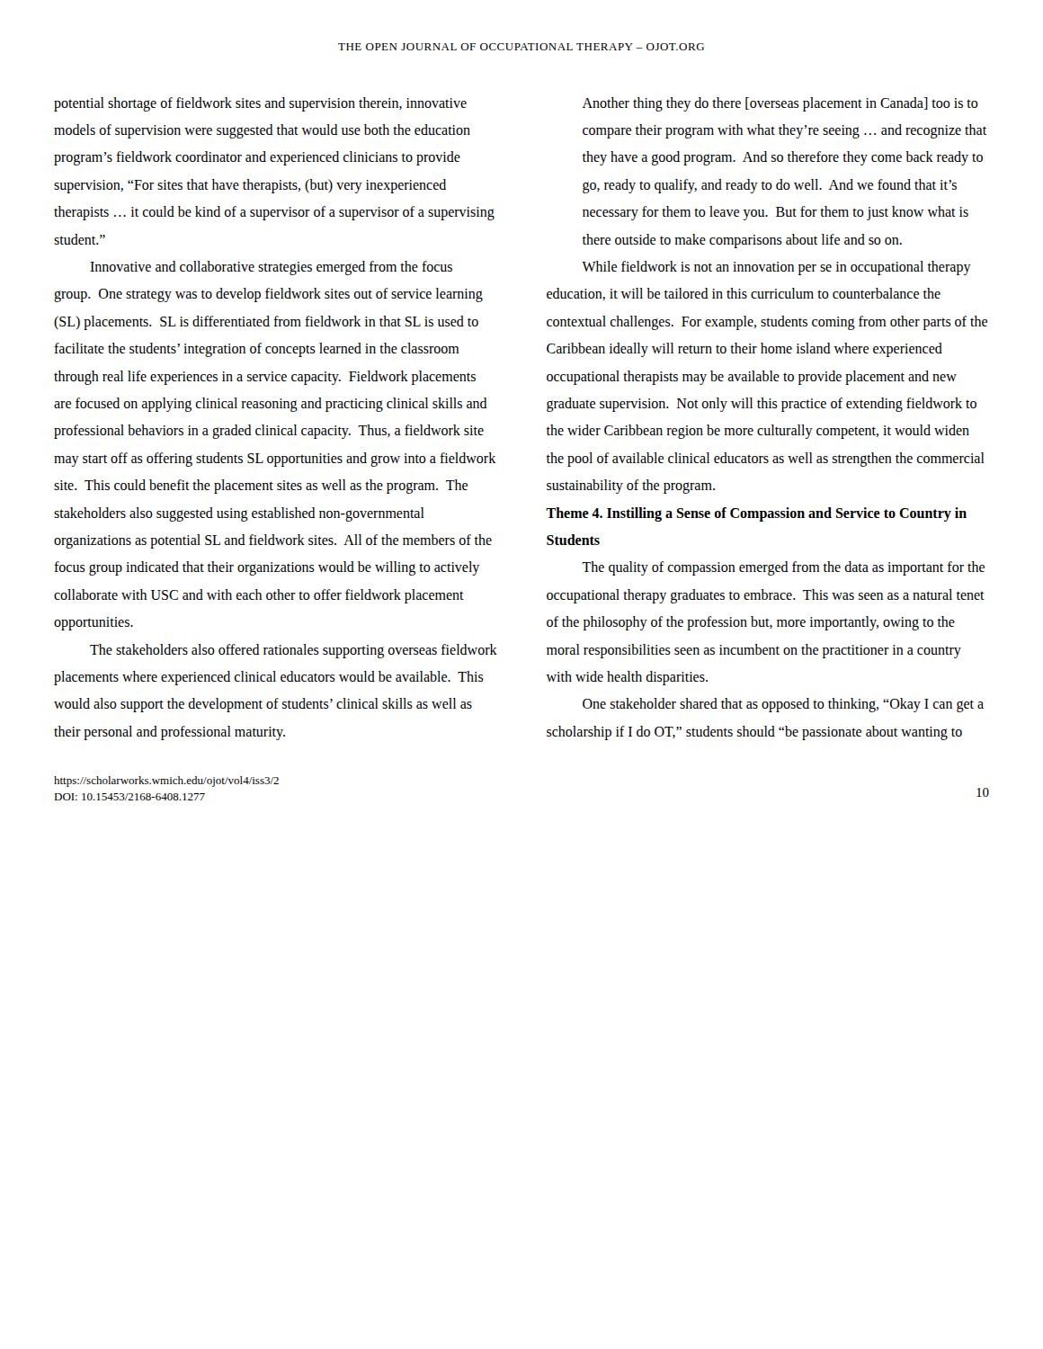THE OPEN JOURNAL OF OCCUPATIONAL THERAPY – OJOT.ORG
potential shortage of fieldwork sites and supervision therein, innovative models of supervision were suggested that would use both the education program’s fieldwork coordinator and experienced clinicians to provide supervision, “For sites that have therapists, (but) very inexperienced therapists … it could be kind of a supervisor of a supervisor of a supervising student.”
Innovative and collaborative strategies emerged from the focus group. One strategy was to develop fieldwork sites out of service learning (SL) placements. SL is differentiated from fieldwork in that SL is used to facilitate the students’ integration of concepts learned in the classroom through real life experiences in a service capacity. Fieldwork placements are focused on applying clinical reasoning and practicing clinical skills and professional behaviors in a graded clinical capacity. Thus, a fieldwork site may start off as offering students SL opportunities and grow into a fieldwork site. This could benefit the placement sites as well as the program. The stakeholders also suggested using established non-governmental organizations as potential SL and fieldwork sites. All of the members of the focus group indicated that their organizations would be willing to actively collaborate with USC and with each other to offer fieldwork placement opportunities.
The stakeholders also offered rationales supporting overseas fieldwork placements where experienced clinical educators would be available. This would also support the development of students’ clinical skills as well as their personal and professional maturity.
Another thing they do there [overseas placement in Canada] too is to compare their program with what they’re seeing … and recognize that they have a good program. And so therefore they come back ready to go, ready to qualify, and ready to do well. And we found that it’s necessary for them to leave you. But for them to just know what is there outside to make comparisons about life and so on.
While fieldwork is not an innovation per se in occupational therapy education, it will be tailored in this curriculum to counterbalance the contextual challenges. For example, students coming from other parts of the Caribbean ideally will return to their home island where experienced occupational therapists may be available to provide placement and new graduate supervision. Not only will this practice of extending fieldwork to the wider Caribbean region be more culturally competent, it would widen the pool of available clinical educators as well as strengthen the commercial sustainability of the program.
Theme 4. Instilling a Sense of Compassion and Service to Country in Students
The quality of compassion emerged from the data as important for the occupational therapy graduates to embrace. This was seen as a natural tenet of the philosophy of the profession but, more importantly, owing to the moral responsibilities seen as incumbent on the practitioner in a country with wide health disparities.
One stakeholder shared that as opposed to thinking, “Okay I can get a scholarship if I do OT,” students should “be passionate about wanting to
https://scholarworks.wmich.edu/ojot/vol4/iss3/2
DOI: 10.15453/2168-6408.1277
10